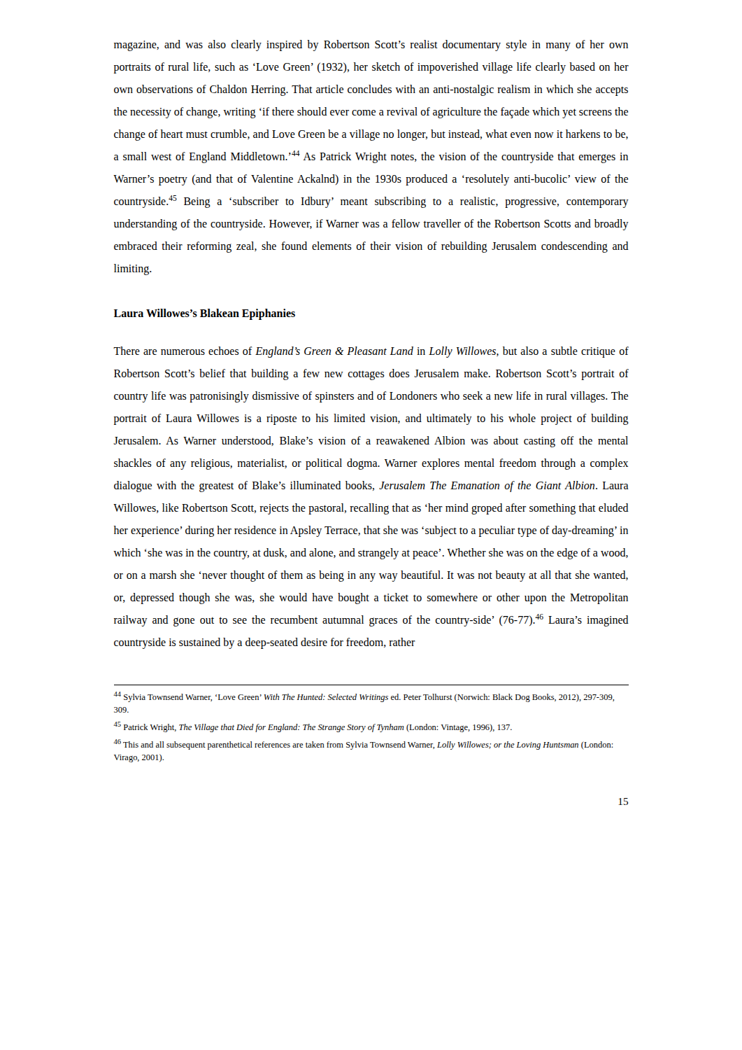magazine, and was also clearly inspired by Robertson Scott’s realist documentary style in many of her own portraits of rural life, such as ‘Love Green’ (1932), her sketch of impoverished village life clearly based on her own observations of Chaldon Herring. That article concludes with an anti-nostalgic realism in which she accepts the necessity of change, writing ‘if there should ever come a revival of agriculture the façade which yet screens the change of heart must crumble, and Love Green be a village no longer, but instead, what even now it harkens to be, a small west of England Middletown.’44 As Patrick Wright notes, the vision of the countryside that emerges in Warner’s poetry (and that of Valentine Ackalnd) in the 1930s produced a ‘resolutely anti-bucolic’ view of the countryside.45 Being a ‘subscriber to Idbury’ meant subscribing to a realistic, progressive, contemporary understanding of the countryside. However, if Warner was a fellow traveller of the Robertson Scotts and broadly embraced their reforming zeal, she found elements of their vision of rebuilding Jerusalem condescending and limiting.
Laura Willowes’s Blakean Epiphanies
There are numerous echoes of England’s Green & Pleasant Land in Lolly Willowes, but also a subtle critique of Robertson Scott’s belief that building a few new cottages does Jerusalem make. Robertson Scott’s portrait of country life was patronisingly dismissive of spinsters and of Londoners who seek a new life in rural villages. The portrait of Laura Willowes is a riposte to his limited vision, and ultimately to his whole project of building Jerusalem. As Warner understood, Blake’s vision of a reawakened Albion was about casting off the mental shackles of any religious, materialist, or political dogma. Warner explores mental freedom through a complex dialogue with the greatest of Blake’s illuminated books, Jerusalem The Emanation of the Giant Albion. Laura Willowes, like Robertson Scott, rejects the pastoral, recalling that as ‘her mind groped after something that eluded her experience’ during her residence in Apsley Terrace, that she was ‘subject to a peculiar type of day-dreaming’ in which ‘she was in the country, at dusk, and alone, and strangely at peace’. Whether she was on the edge of a wood, or on a marsh she ‘never thought of them as being in any way beautiful. It was not beauty at all that she wanted, or, depressed though she was, she would have bought a ticket to somewhere or other upon the Metropolitan railway and gone out to see the recumbent autumnal graces of the country-side’ (76-77).46 Laura’s imagined countryside is sustained by a deep-seated desire for freedom, rather
44 Sylvia Townsend Warner, ‘Love Green’ With The Hunted: Selected Writings ed. Peter Tolhurst (Norwich: Black Dog Books, 2012), 297-309, 309.
45 Patrick Wright, The Village that Died for England: The Strange Story of Tynham (London: Vintage, 1996), 137.
46 This and all subsequent parenthetical references are taken from Sylvia Townsend Warner, Lolly Willowes; or the Loving Huntsman (London: Virago, 2001).
15